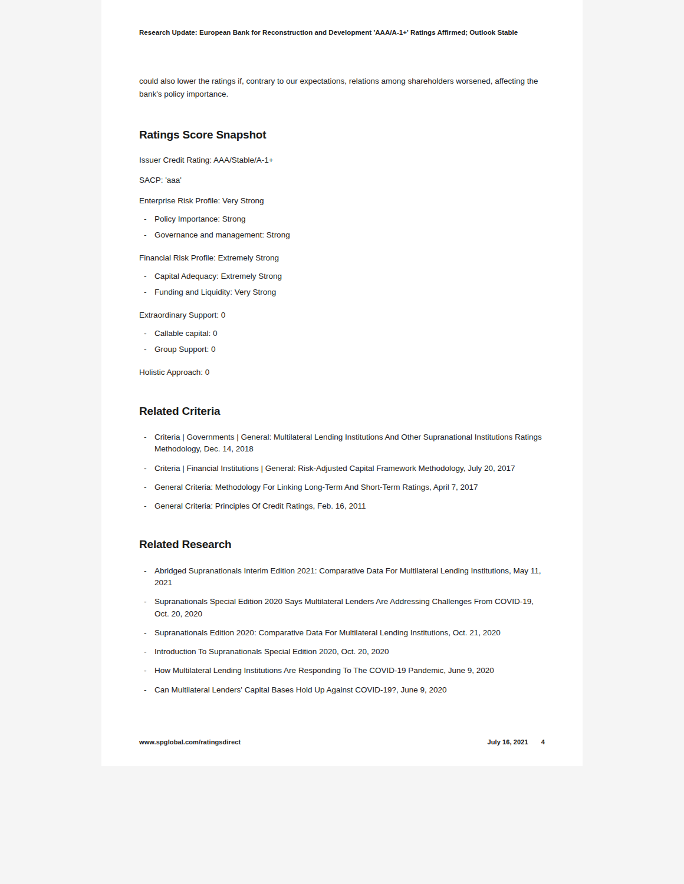Research Update: European Bank for Reconstruction and Development 'AAA/A-1+' Ratings Affirmed; Outlook Stable
could also lower the ratings if, contrary to our expectations, relations among shareholders worsened, affecting the bank's policy importance.
Ratings Score Snapshot
Issuer Credit Rating: AAA/Stable/A-1+
SACP: 'aaa'
Enterprise Risk Profile: Very Strong
Policy Importance: Strong
Governance and management: Strong
Financial Risk Profile: Extremely Strong
Capital Adequacy: Extremely Strong
Funding and Liquidity: Very Strong
Extraordinary Support: 0
Callable capital: 0
Group Support: 0
Holistic Approach: 0
Related Criteria
Criteria | Governments | General: Multilateral Lending Institutions And Other Supranational Institutions Ratings Methodology, Dec. 14, 2018
Criteria | Financial Institutions | General: Risk-Adjusted Capital Framework Methodology, July 20, 2017
General Criteria: Methodology For Linking Long-Term And Short-Term Ratings, April 7, 2017
General Criteria: Principles Of Credit Ratings, Feb. 16, 2011
Related Research
Abridged Supranationals Interim Edition 2021: Comparative Data For Multilateral Lending Institutions, May 11, 2021
Supranationals Special Edition 2020 Says Multilateral Lenders Are Addressing Challenges From COVID-19, Oct. 20, 2020
Supranationals Edition 2020: Comparative Data For Multilateral Lending Institutions, Oct. 21, 2020
Introduction To Supranationals Special Edition 2020, Oct. 20, 2020
How Multilateral Lending Institutions Are Responding To The COVID-19 Pandemic, June 9, 2020
Can Multilateral Lenders' Capital Bases Hold Up Against COVID-19?, June 9, 2020
www.spglobal.com/ratingsdirect July 16, 20214